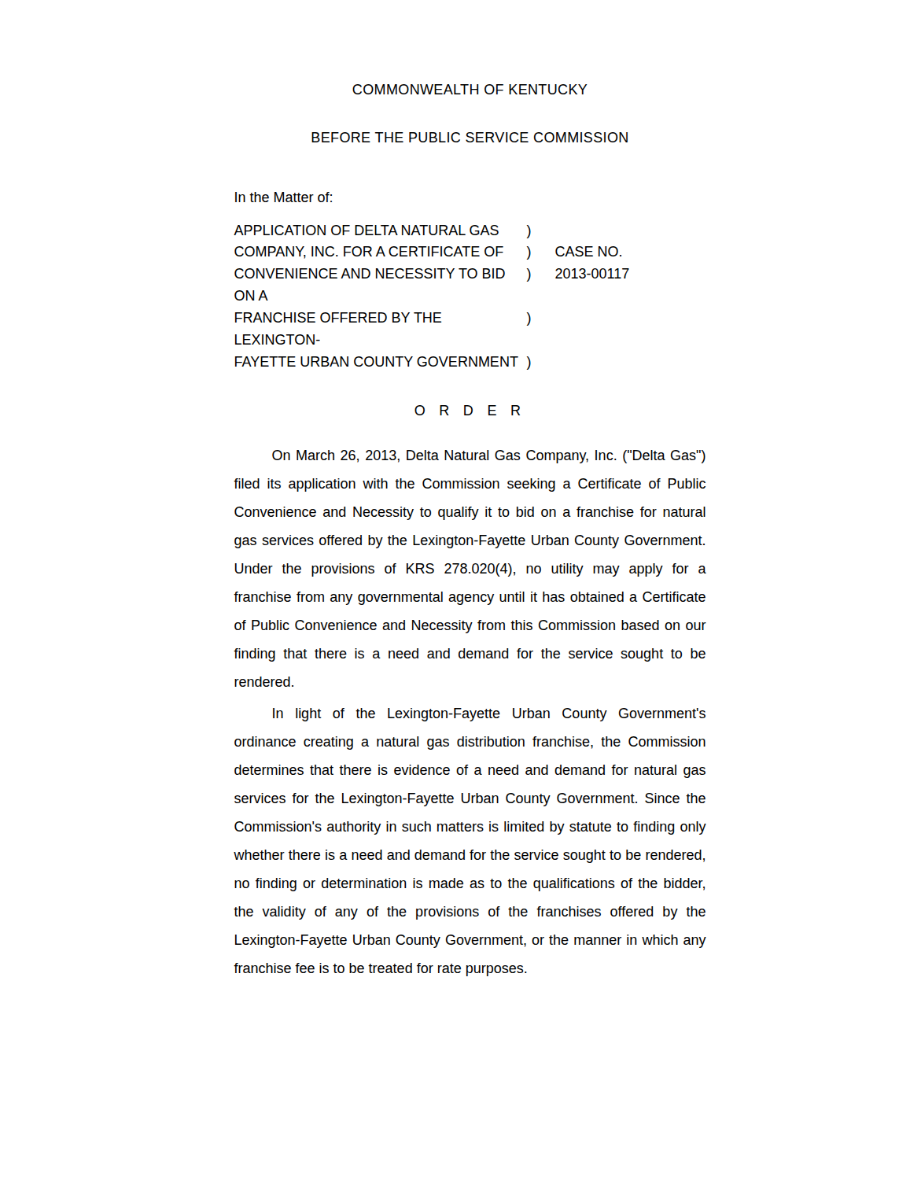COMMONWEALTH OF KENTUCKY
BEFORE THE PUBLIC SERVICE COMMISSION
In the Matter of:
| APPLICATION OF DELTA NATURAL GAS | ) | |
| COMPANY, INC. FOR A CERTIFICATE OF | ) | CASE NO. |
| CONVENIENCE AND NECESSITY TO BID ON A | ) | 2013-00117 |
| FRANCHISE OFFERED BY THE LEXINGTON- | ) | |
| FAYETTE URBAN COUNTY GOVERNMENT | ) | |
O R D E R
On March 26, 2013, Delta Natural Gas Company, Inc. ("Delta Gas") filed its application with the Commission seeking a Certificate of Public Convenience and Necessity to qualify it to bid on a franchise for natural gas services offered by the Lexington-Fayette Urban County Government. Under the provisions of KRS 278.020(4), no utility may apply for a franchise from any governmental agency until it has obtained a Certificate of Public Convenience and Necessity from this Commission based on our finding that there is a need and demand for the service sought to be rendered.
In light of the Lexington-Fayette Urban County Government's ordinance creating a natural gas distribution franchise, the Commission determines that there is evidence of a need and demand for natural gas services for the Lexington-Fayette Urban County Government. Since the Commission's authority in such matters is limited by statute to finding only whether there is a need and demand for the service sought to be rendered, no finding or determination is made as to the qualifications of the bidder, the validity of any of the provisions of the franchises offered by the Lexington-Fayette Urban County Government, or the manner in which any franchise fee is to be treated for rate purposes.